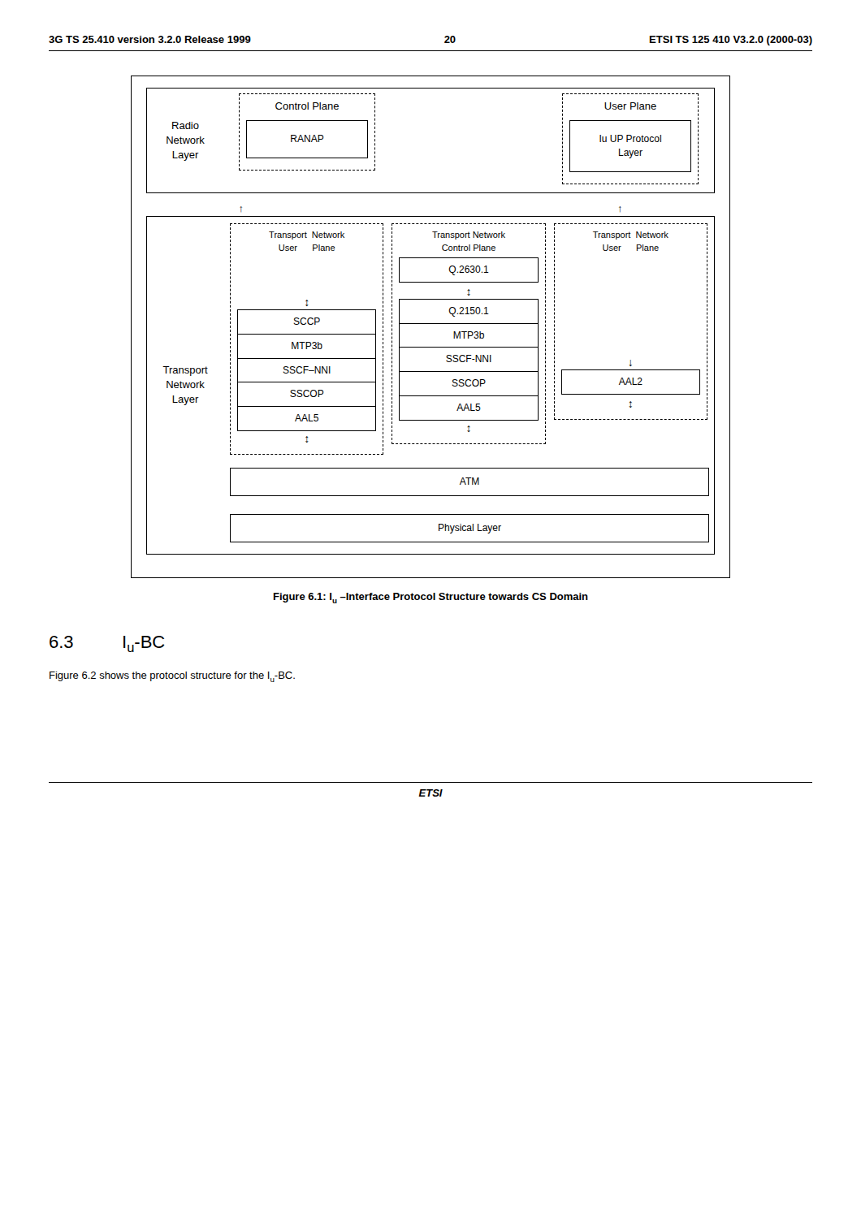3G TS 25.410 version 3.2.0 Release 1999
20
ETSI TS 125 410 V3.2.0 (2000-03)
Radio
Network
Layer
Control Plane
RANAP
User Plane
Iu UP Protocol
Layer
↑
↑
Transport
Network
Layer
Transport Network
User Plane
↕
SCCP
MTP3b
SSCF–NNI
SSCOP
AAL5
↕
Transport Network
Control Plane
Q.2630.1
↕
Q.2150.1
MTP3b
SSCF-NNI
SSCOP
AAL5
↕
Transport Network
User Plane
↓
AAL2
↕
ATM
Physical Layer
Figure 6.1: Iu –Interface Protocol Structure towards CS Domain
6.3 Iu-BC
Figure 6.2 shows the protocol structure for the Iu-BC.
ETSI